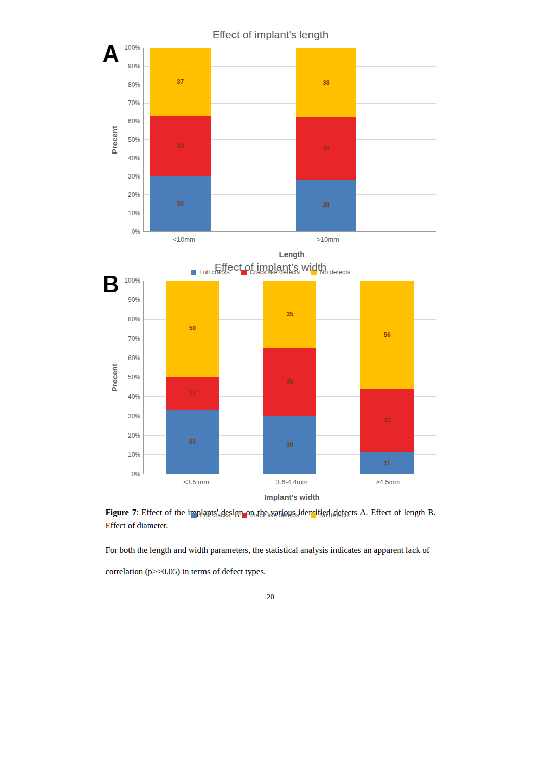A
Effect of implant's length
Precent
100% 90% 80% 70% 60% 50% 40% 30% 20% 10% 0%
37
33
30
38
34
28
<10mm
>10mm
Length
Full cracks
Crack like defects
No defects
B
Effect of implant's width
Precent
100% 90% 80% 70% 60% 50% 40% 30% 20% 10% 0%
50
17
33
35
35
30
56
33
11
<3.5 mm
3.6-4.4mm
>4.5mm
Implant's width
Full cracks
crack like defects
No defects
Figure 7: Effect of the implants' design on the various identified defects A. Effect of length B. Effect of diameter.
For both the length and width parameters, the statistical analysis indicates an apparent lack of
correlation (p>>0.05) in terms of defect types.
20